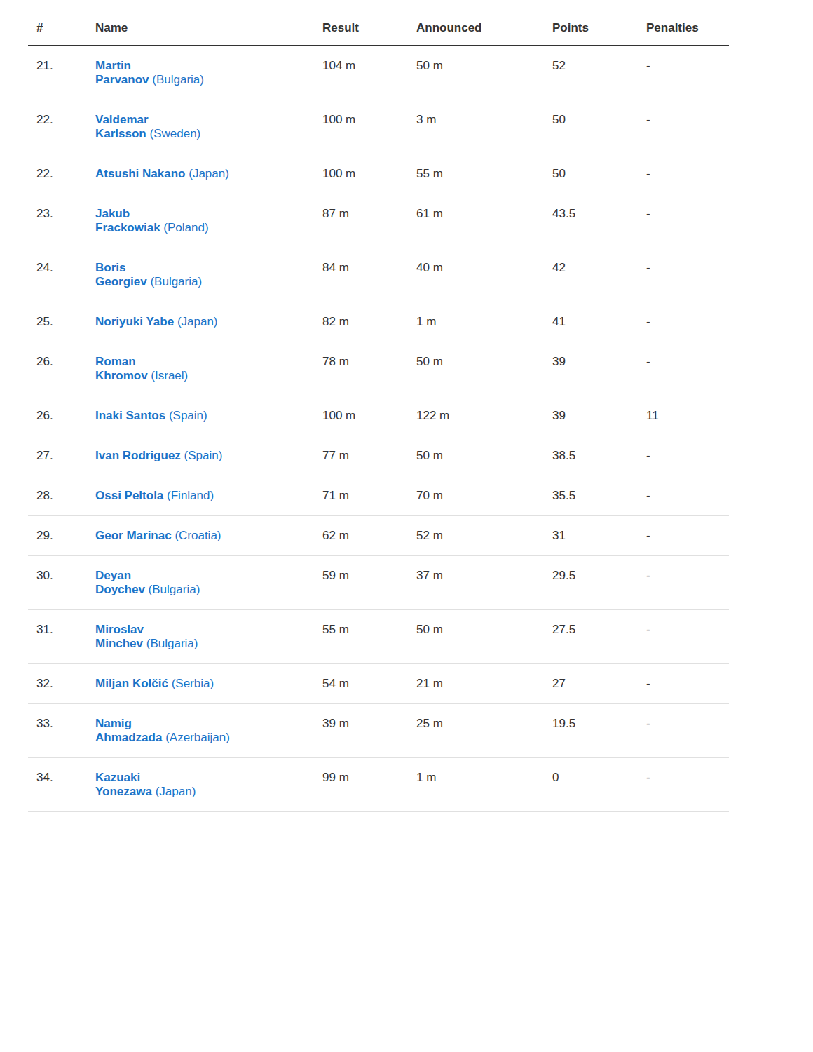| # | Name | Result | Announced | Points | Penalties |
| --- | --- | --- | --- | --- | --- |
| 21. | Martin Parvanov (Bulgaria) | 104 m | 50 m | 52 | - |
| 22. | Valdemar Karlsson (Sweden) | 100 m | 3 m | 50 | - |
| 22. | Atsushi Nakano (Japan) | 100 m | 55 m | 50 | - |
| 23. | Jakub Frackowiak (Poland) | 87 m | 61 m | 43.5 | - |
| 24. | Boris Georgiev (Bulgaria) | 84 m | 40 m | 42 | - |
| 25. | Noriyuki Yabe (Japan) | 82 m | 1 m | 41 | - |
| 26. | Roman Khromov (Israel) | 78 m | 50 m | 39 | - |
| 26. | Inaki Santos (Spain) | 100 m | 122 m | 39 | 11 |
| 27. | Ivan Rodriguez (Spain) | 77 m | 50 m | 38.5 | - |
| 28. | Ossi Peltola (Finland) | 71 m | 70 m | 35.5 | - |
| 29. | Geor Marinac (Croatia) | 62 m | 52 m | 31 | - |
| 30. | Deyan Doychev (Bulgaria) | 59 m | 37 m | 29.5 | - |
| 31. | Miroslav Minchev (Bulgaria) | 55 m | 50 m | 27.5 | - |
| 32. | Miljan Kolčić (Serbia) | 54 m | 21 m | 27 | - |
| 33. | Namig Ahmadzada (Azerbaijan) | 39 m | 25 m | 19.5 | - |
| 34. | Kazuaki Yonezawa (Japan) | 99 m | 1 m | 0 | - |